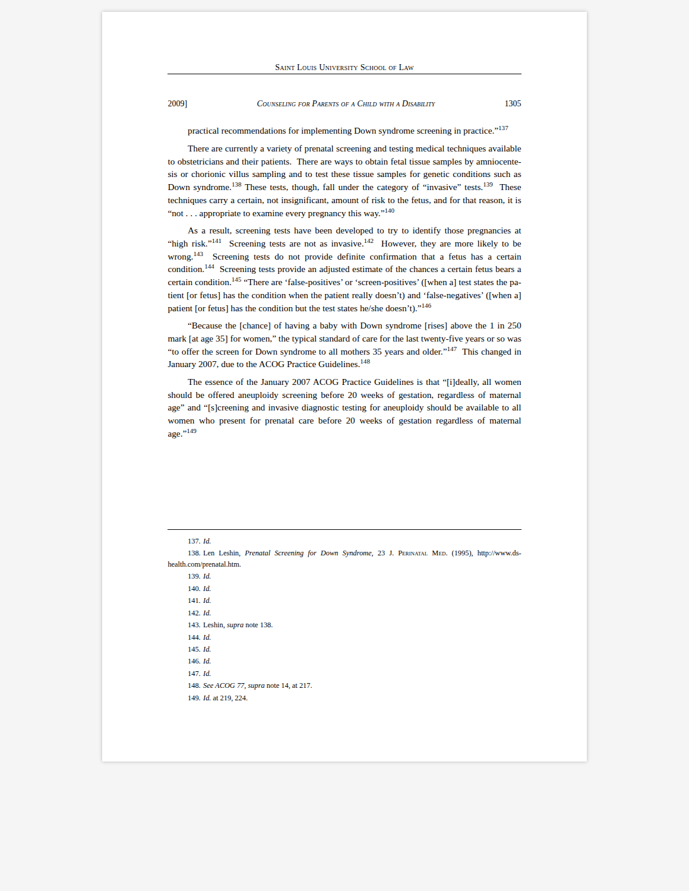Saint Louis University School of Law
2009] Counseling for Parents of a Child with a Disability 1305
practical recommendations for implementing Down syndrome screening in practice.”137
There are currently a variety of prenatal screening and testing medical techniques available to obstetricians and their patients. There are ways to obtain fetal tissue samples by amniocentesis or chorionic villus sampling and to test these tissue samples for genetic conditions such as Down syndrome.138 These tests, though, fall under the category of “invasive” tests.139 These techniques carry a certain, not insignificant, amount of risk to the fetus, and for that reason, it is “not . . . appropriate to examine every pregnancy this way.”140
As a result, screening tests have been developed to try to identify those pregnancies at “high risk.”141 Screening tests are not as invasive.142 However, they are more likely to be wrong.143 Screening tests do not provide definite confirmation that a fetus has a certain condition.144 Screening tests provide an adjusted estimate of the chances a certain fetus bears a certain condition.145 “There are ‘false-positives’ or ‘screen-positives’ ([when a] test states the patient [or fetus] has the condition when the patient really doesn’t) and ‘false-negatives’ ([when a] patient [or fetus] has the condition but the test states he/she doesn’t).”146
“Because the [chance] of having a baby with Down syndrome [rises] above the 1 in 250 mark [at age 35] for women,” the typical standard of care for the last twenty-five years or so was “to offer the screen for Down syndrome to all mothers 35 years and older.”147 This changed in January 2007, due to the ACOG Practice Guidelines.148
The essence of the January 2007 ACOG Practice Guidelines is that “[i]deally, all women should be offered aneuploidy screening before 20 weeks of gestation, regardless of maternal age” and “[s]creening and invasive diagnostic testing for aneuploidy should be available to all women who present for prenatal care before 20 weeks of gestation regardless of maternal age.”149
137. Id.
138. Len Leshin, Prenatal Screening for Down Syndrome, 23 J. Perinatal Med. (1995), http://www.ds-health.com/prenatal.htm.
139. Id.
140. Id.
141. Id.
142. Id.
143. Leshin, supra note 138.
144. Id.
145. Id.
146. Id.
147. Id.
148. See ACOG 77, supra note 14, at 217.
149. Id. at 219, 224.